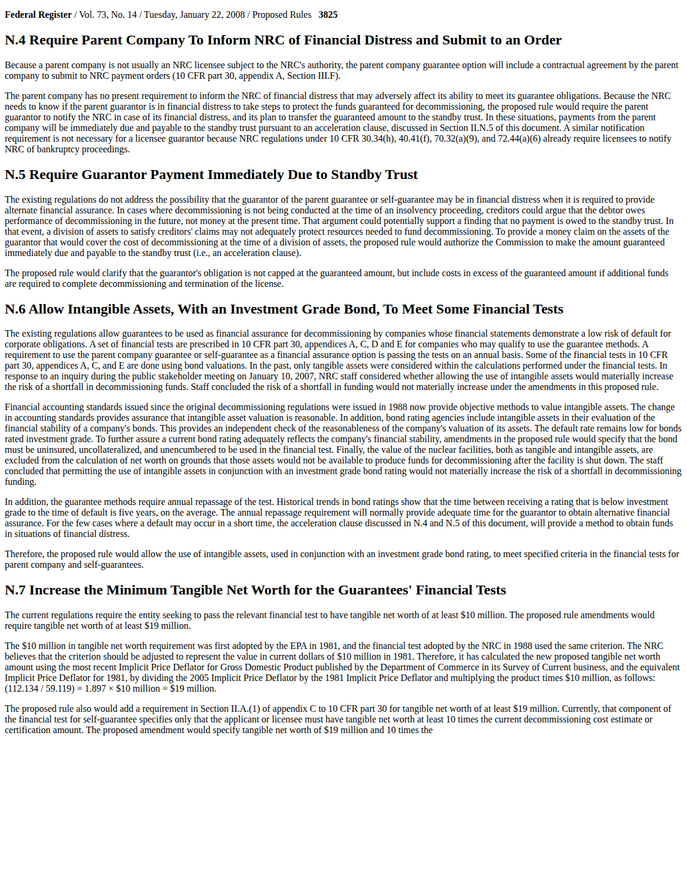Federal Register / Vol. 73, No. 14 / Tuesday, January 22, 2008 / Proposed Rules 3825
N.4 Require Parent Company To Inform NRC of Financial Distress and Submit to an Order
Because a parent company is not usually an NRC licensee subject to the NRC's authority, the parent company guarantee option will include a contractual agreement by the parent company to submit to NRC payment orders (10 CFR part 30, appendix A, Section III.F).
The parent company has no present requirement to inform the NRC of financial distress that may adversely affect its ability to meet its guarantee obligations. Because the NRC needs to know if the parent guarantor is in financial distress to take steps to protect the funds guaranteed for decommissioning, the proposed rule would require the parent guarantor to notify the NRC in case of its financial distress, and its plan to transfer the guaranteed amount to the standby trust. In these situations, payments from the parent company will be immediately due and payable to the standby trust pursuant to an acceleration clause, discussed in Section II.N.5 of this document. A similar notification requirement is not necessary for a licensee guarantor because NRC regulations under 10 CFR 30.34(h), 40.41(f), 70.32(a)(9), and 72.44(a)(6) already require licensees to notify NRC of bankruptcy proceedings.
N.5 Require Guarantor Payment Immediately Due to Standby Trust
The existing regulations do not address the possibility that the guarantor of the parent guarantee or self-guarantee may be in financial distress when it is required to provide alternate financial assurance. In cases where decommissioning is not being conducted at the time of an insolvency proceeding, creditors could argue that the debtor owes performance of decommissioning in the future, not money at the present time. That argument could potentially support a finding that no payment is owed to the standby trust. In that event, a division of assets to satisfy creditors' claims may not adequately protect resources needed to fund decommissioning. To provide a money claim on the assets of the guarantor that would cover the cost of decommissioning at the time of a division of assets, the proposed rule would authorize the Commission to make the amount guaranteed immediately due and payable to the standby trust (i.e., an acceleration clause).
The proposed rule would clarify that the guarantor's obligation is not capped at the guaranteed amount, but include costs in excess of the guaranteed amount if additional funds are required to complete decommissioning and termination of the license.
N.6 Allow Intangible Assets, With an Investment Grade Bond, To Meet Some Financial Tests
The existing regulations allow guarantees to be used as financial assurance for decommissioning by companies whose financial statements demonstrate a low risk of default for corporate obligations. A set of financial tests are prescribed in 10 CFR part 30, appendices A, C, D and E for companies who may qualify to use the guarantee methods. A requirement to use the parent company guarantee or self-guarantee as a financial assurance option is passing the tests on an annual basis. Some of the financial tests in 10 CFR part 30, appendices A, C, and E are done using bond valuations. In the past, only tangible assets were considered within the calculations performed under the financial tests. In response to an inquiry during the public stakeholder meeting on January 10, 2007, NRC staff considered whether allowing the use of intangible assets would materially increase the risk of a shortfall in decommissioning funds. Staff concluded the risk of a shortfall in funding would not materially increase under the amendments in this proposed rule.
Financial accounting standards issued since the original decommissioning regulations were issued in 1988 now provide objective methods to value intangible assets. The change in accounting standards provides assurance that intangible asset valuation is reasonable. In addition, bond rating agencies include intangible assets in their evaluation of the financial stability of a company's bonds. This provides an independent check of the reasonableness of the company's valuation of its assets. The default rate remains low for bonds rated investment grade. To further assure a current bond rating adequately reflects the company's financial stability, amendments in the proposed rule would specify that the bond must be uninsured, uncollateralized, and unencumbered to be used in the financial test. Finally, the value of the nuclear facilities, both as tangible and intangible assets, are excluded from the calculation of net worth on grounds that those assets would not be available to produce funds for decommissioning after the facility is shut down. The staff concluded that permitting the use of intangible assets in conjunction with an investment grade bond rating would not materially increase the risk of a shortfall in decommissioning funding.
In addition, the guarantee methods require annual repassage of the test. Historical trends in bond ratings show that the time between receiving a rating that is below investment grade to the time of default is five years, on the average. The annual repassage requirement will normally provide adequate time for the guarantor to obtain alternative financial assurance. For the few cases where a default may occur in a short time, the acceleration clause discussed in N.4 and N.5 of this document, will provide a method to obtain funds in situations of financial distress.
Therefore, the proposed rule would allow the use of intangible assets, used in conjunction with an investment grade bond rating, to meet specified criteria in the financial tests for parent company and self-guarantees.
N.7 Increase the Minimum Tangible Net Worth for the Guarantees' Financial Tests
The current regulations require the entity seeking to pass the relevant financial test to have tangible net worth of at least $10 million. The proposed rule amendments would require tangible net worth of at least $19 million.
The $10 million in tangible net worth requirement was first adopted by the EPA in 1981, and the financial test adopted by the NRC in 1988 used the same criterion. The NRC believes that the criterion should be adjusted to represent the value in current dollars of $10 million in 1981. Therefore, it has calculated the new proposed tangible net worth amount using the most recent Implicit Price Deflator for Gross Domestic Product published by the Department of Commerce in its Survey of Current business, and the equivalent Implicit Price Deflator for 1981, by dividing the 2005 Implicit Price Deflator by the 1981 Implicit Price Deflator and multiplying the product times $10 million, as follows: (112.134 / 59.119) = 1.897 × $10 million = $19 million.
The proposed rule also would add a requirement in Section II.A.(1) of appendix C to 10 CFR part 30 for tangible net worth of at least $19 million. Currently, that component of the financial test for self-guarantee specifies only that the applicant or licensee must have tangible net worth at least 10 times the current decommissioning cost estimate or certification amount. The proposed amendment would specify tangible net worth of $19 million and 10 times the